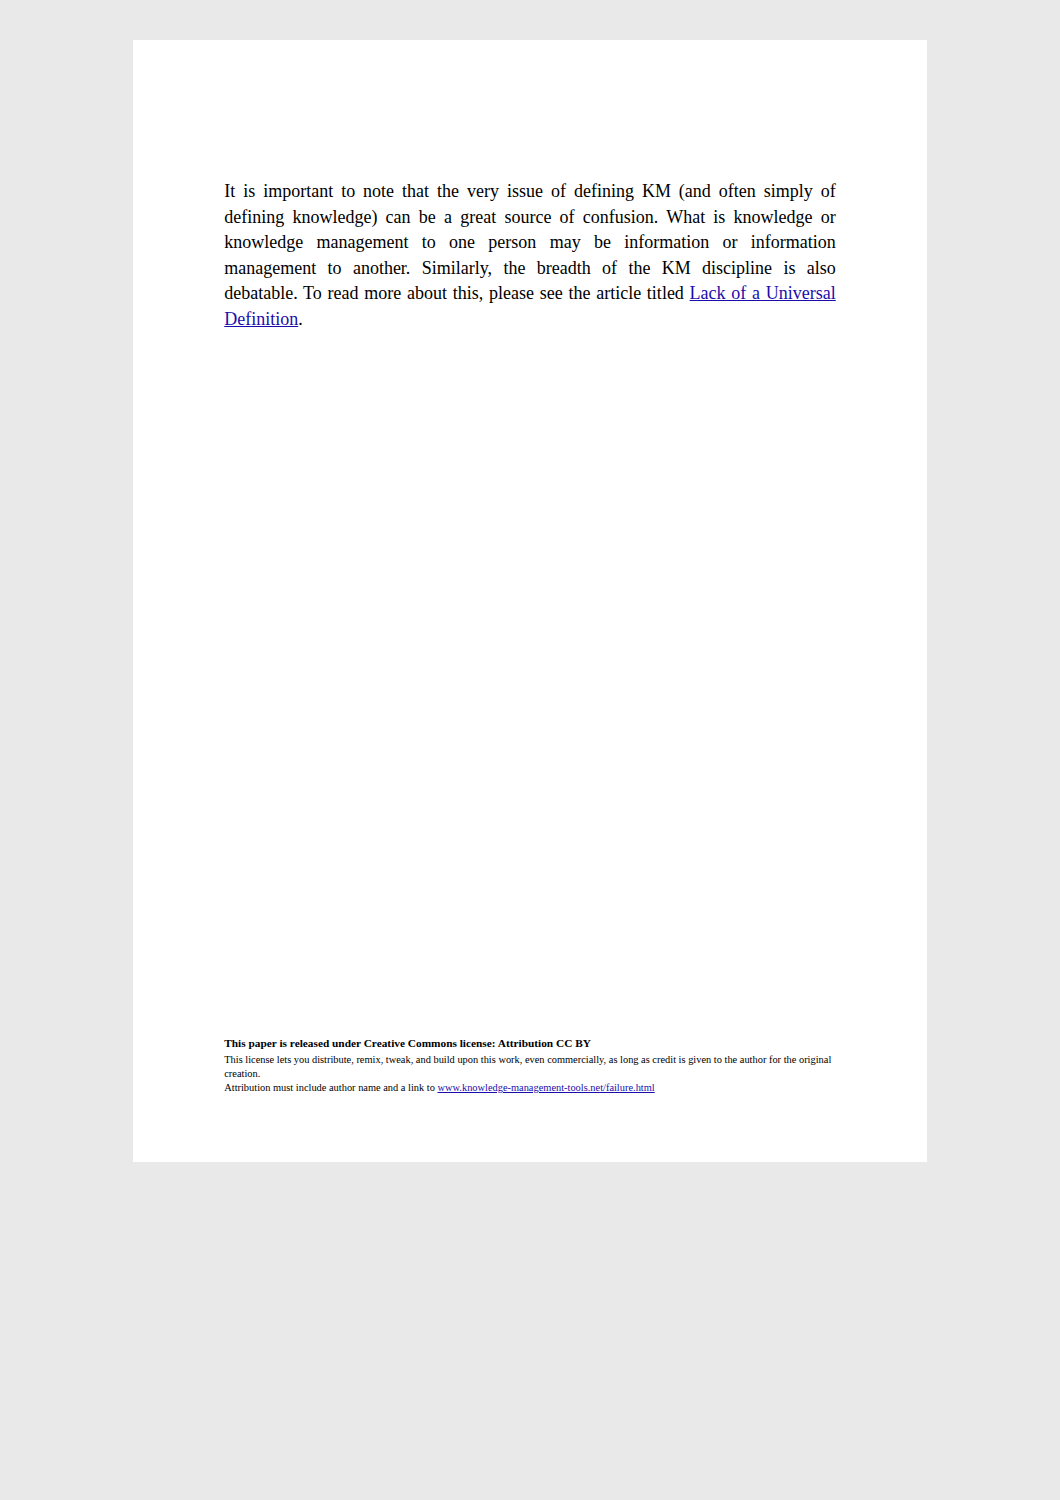It is important to note that the very issue of defining KM (and often simply of defining knowledge) can be a great source of confusion. What is knowledge or knowledge management to one person may be information or information management to another. Similarly, the breadth of the KM discipline is also debatable. To read more about this, please see the article titled Lack of a Universal Definition.
This paper is released under Creative Commons license: Attribution CC BY
This license lets you distribute, remix, tweak, and build upon this work, even commercially, as long as credit is given to the author for the original creation.
Attribution must include author name and a link to www.knowledge-management-tools.net/failure.html